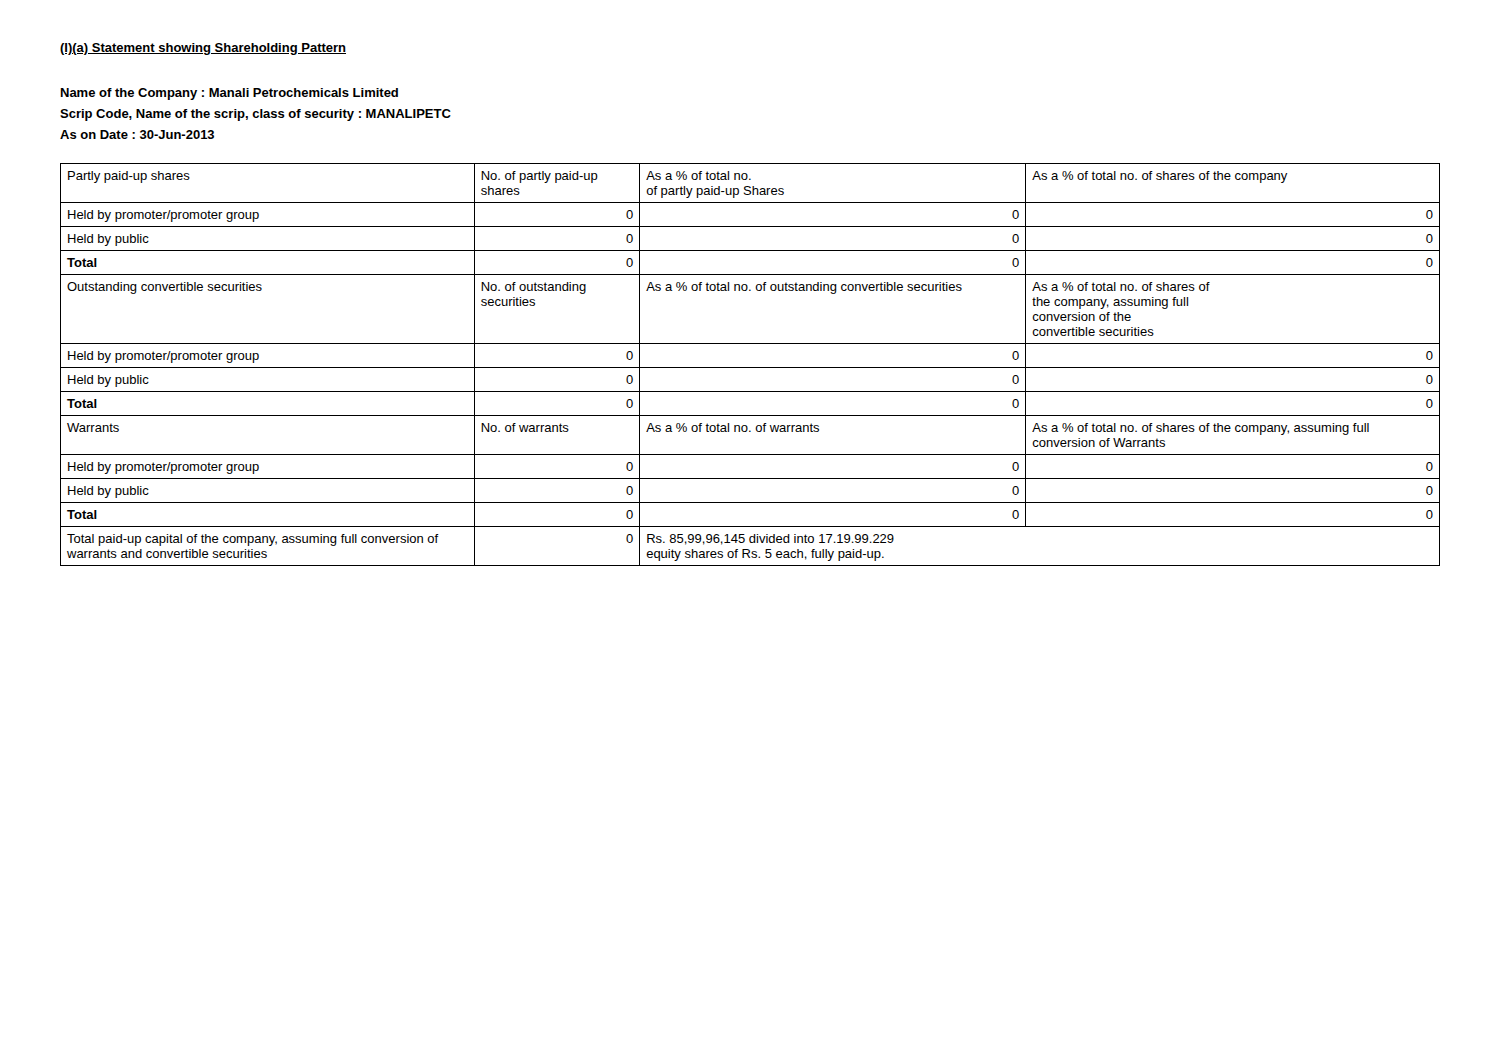(I)(a) Statement showing Shareholding Pattern
Name of the Company : Manali Petrochemicals Limited
Scrip Code, Name of the scrip, class of security : MANALIPETC
As on Date : 30-Jun-2013
| Partly paid-up shares | No. of partly paid-up shares | As a % of total no. of partly paid-up Shares | As a % of total no. of shares of the company |
| Held by promoter/promoter group | 0 | 0 | 0 |
| Held by public | 0 | 0 | 0 |
| Total | 0 | 0 | 0 |
| Outstanding convertible securities | No. of outstanding securities | As a % of total no. of outstanding convertible securities | As a % of total no. of shares of the company, assuming full conversion of the convertible securities |
| Held by promoter/promoter group | 0 | 0 | 0 |
| Held by public | 0 | 0 | 0 |
| Total | 0 | 0 | 0 |
| Warrants | No. of warrants | As a % of total no. of warrants | As a % of total no. of shares of the company, assuming full conversion of Warrants |
| Held by promoter/promoter group | 0 | 0 | 0 |
| Held by public | 0 | 0 | 0 |
| Total | 0 | 0 | 0 |
| Total paid-up capital of the company, assuming full conversion of warrants and convertible securities | 0 | Rs. 85,99,96,145 divided into 17.19.99.229 equity shares of Rs. 5 each, fully paid-up. |